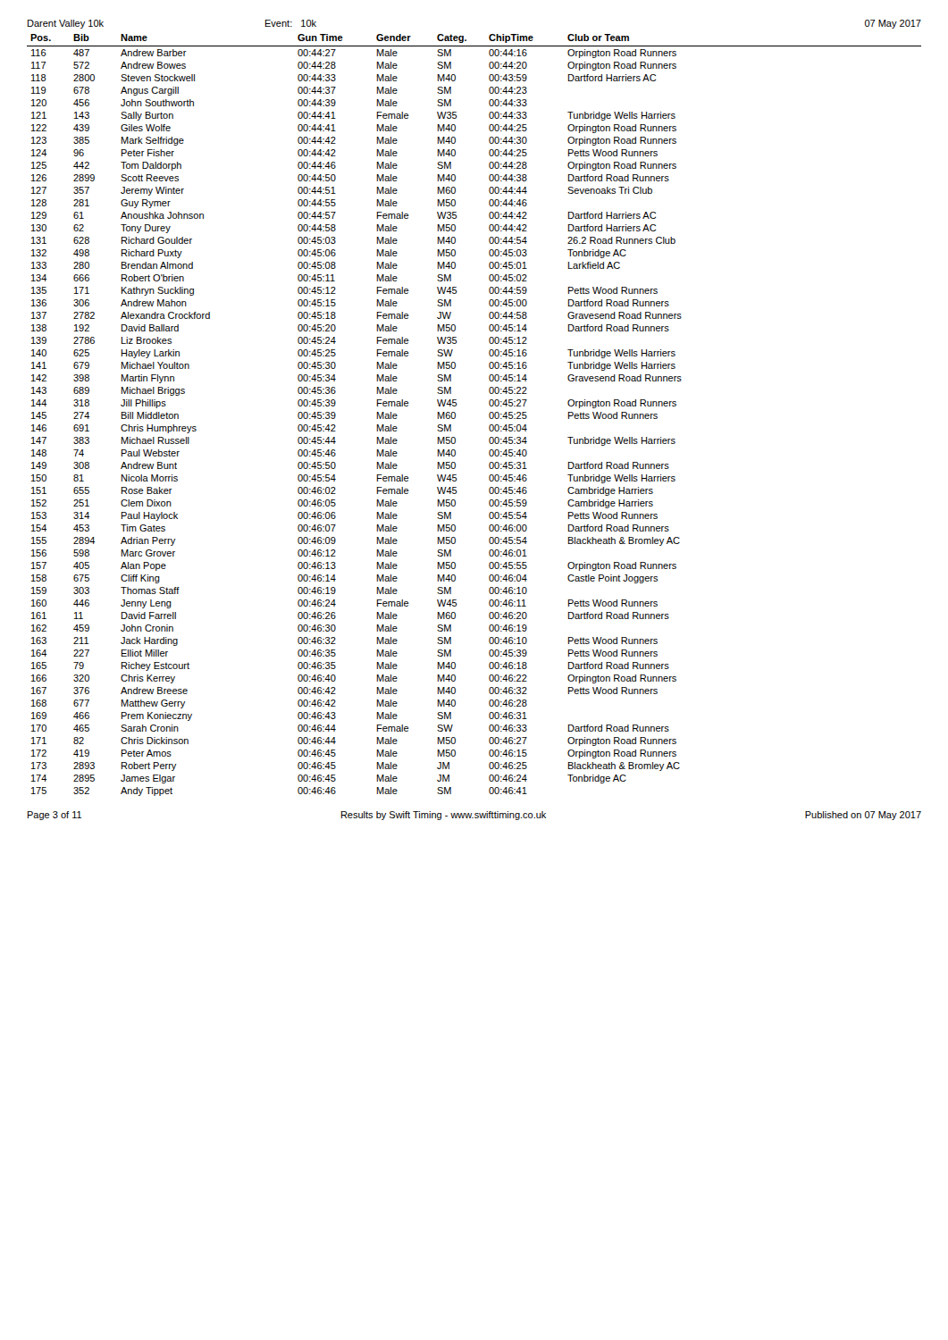Darent Valley 10k Event: 10k 07 May 2017
| Pos. | Bib | Name | Gun Time | Gender | Categ. | ChipTime | Club or Team |
| --- | --- | --- | --- | --- | --- | --- | --- |
| 116 | 487 | Andrew Barber | 00:44:27 | Male | SM | 00:44:16 | Orpington Road Runners |
| 117 | 572 | Andrew Bowes | 00:44:28 | Male | SM | 00:44:20 | Orpington Road Runners |
| 118 | 2800 | Steven Stockwell | 00:44:33 | Male | M40 | 00:43:59 | Dartford Harriers AC |
| 119 | 678 | Angus Cargill | 00:44:37 | Male | SM | 00:44:23 | |
| 120 | 456 | John Southworth | 00:44:39 | Male | SM | 00:44:33 | |
| 121 | 143 | Sally Burton | 00:44:41 | Female | W35 | 00:44:33 | Tunbridge Wells Harriers |
| 122 | 439 | Giles Wolfe | 00:44:41 | Male | M40 | 00:44:25 | Orpington Road Runners |
| 123 | 385 | Mark Selfridge | 00:44:42 | Male | M40 | 00:44:30 | Orpington Road Runners |
| 124 | 96 | Peter Fisher | 00:44:42 | Male | M40 | 00:44:25 | Petts Wood Runners |
| 125 | 442 | Tom Daldorph | 00:44:46 | Male | SM | 00:44:28 | Orpington Road Runners |
| 126 | 2899 | Scott Reeves | 00:44:50 | Male | M40 | 00:44:38 | Dartford Road Runners |
| 127 | 357 | Jeremy Winter | 00:44:51 | Male | M60 | 00:44:44 | Sevenoaks Tri Club |
| 128 | 281 | Guy Rymer | 00:44:55 | Male | M50 | 00:44:46 | |
| 129 | 61 | Anoushka Johnson | 00:44:57 | Female | W35 | 00:44:42 | Dartford Harriers AC |
| 130 | 62 | Tony Durey | 00:44:58 | Male | M50 | 00:44:42 | Dartford Harriers AC |
| 131 | 628 | Richard Goulder | 00:45:03 | Male | M40 | 00:44:54 | 26.2 Road Runners Club |
| 132 | 498 | Richard Puxty | 00:45:06 | Male | M50 | 00:45:03 | Tonbridge AC |
| 133 | 280 | Brendan Almond | 00:45:08 | Male | M40 | 00:45:01 | Larkfield AC |
| 134 | 666 | Robert O'brien | 00:45:11 | Male | SM | 00:45:02 | |
| 135 | 171 | Kathryn Suckling | 00:45:12 | Female | W45 | 00:44:59 | Petts Wood Runners |
| 136 | 306 | Andrew Mahon | 00:45:15 | Male | SM | 00:45:00 | Dartford Road Runners |
| 137 | 2782 | Alexandra Crockford | 00:45:18 | Female | JW | 00:44:58 | Gravesend Road Runners |
| 138 | 192 | David Ballard | 00:45:20 | Male | M50 | 00:45:14 | Dartford Road Runners |
| 139 | 2786 | Liz Brookes | 00:45:24 | Female | W35 | 00:45:12 | |
| 140 | 625 | Hayley Larkin | 00:45:25 | Female | SW | 00:45:16 | Tunbridge Wells Harriers |
| 141 | 679 | Michael Youlton | 00:45:30 | Male | M50 | 00:45:16 | Tunbridge Wells Harriers |
| 142 | 398 | Martin Flynn | 00:45:34 | Male | SM | 00:45:14 | Gravesend Road Runners |
| 143 | 689 | Michael Briggs | 00:45:36 | Male | SM | 00:45:22 | |
| 144 | 318 | Jill Phillips | 00:45:39 | Female | W45 | 00:45:27 | Orpington Road Runners |
| 145 | 274 | Bill Middleton | 00:45:39 | Male | M60 | 00:45:25 | Petts Wood Runners |
| 146 | 691 | Chris Humphreys | 00:45:42 | Male | SM | 00:45:04 | |
| 147 | 383 | Michael Russell | 00:45:44 | Male | M50 | 00:45:34 | Tunbridge Wells Harriers |
| 148 | 74 | Paul Webster | 00:45:46 | Male | M40 | 00:45:40 | |
| 149 | 308 | Andrew Bunt | 00:45:50 | Male | M50 | 00:45:31 | Dartford Road Runners |
| 150 | 81 | Nicola Morris | 00:45:54 | Female | W45 | 00:45:46 | Tunbridge Wells Harriers |
| 151 | 655 | Rose Baker | 00:46:02 | Female | W45 | 00:45:46 | Cambridge Harriers |
| 152 | 251 | Clem Dixon | 00:46:05 | Male | M50 | 00:45:59 | Cambridge Harriers |
| 153 | 314 | Paul Haylock | 00:46:06 | Male | SM | 00:45:54 | Petts Wood Runners |
| 154 | 453 | Tim Gates | 00:46:07 | Male | M50 | 00:46:00 | Dartford Road Runners |
| 155 | 2894 | Adrian Perry | 00:46:09 | Male | M50 | 00:45:54 | Blackheath & Bromley AC |
| 156 | 598 | Marc Grover | 00:46:12 | Male | SM | 00:46:01 | |
| 157 | 405 | Alan Pope | 00:46:13 | Male | M50 | 00:45:55 | Orpington Road Runners |
| 158 | 675 | Cliff King | 00:46:14 | Male | M40 | 00:46:04 | Castle Point Joggers |
| 159 | 303 | Thomas Staff | 00:46:19 | Male | SM | 00:46:10 | |
| 160 | 446 | Jenny Leng | 00:46:24 | Female | W45 | 00:46:11 | Petts Wood Runners |
| 161 | 11 | David Farrell | 00:46:26 | Male | M60 | 00:46:20 | Dartford Road Runners |
| 162 | 459 | John Cronin | 00:46:30 | Male | SM | 00:46:19 | |
| 163 | 211 | Jack Harding | 00:46:32 | Male | SM | 00:46:10 | Petts Wood Runners |
| 164 | 227 | Elliot Miller | 00:46:35 | Male | SM | 00:45:39 | Petts Wood Runners |
| 165 | 79 | Richey Estcourt | 00:46:35 | Male | M40 | 00:46:18 | Dartford Road Runners |
| 166 | 320 | Chris Kerrey | 00:46:40 | Male | M40 | 00:46:22 | Orpington Road Runners |
| 167 | 376 | Andrew Breese | 00:46:42 | Male | M40 | 00:46:32 | Petts Wood Runners |
| 168 | 677 | Matthew Gerry | 00:46:42 | Male | M40 | 00:46:28 | |
| 169 | 466 | Prem Konieczny | 00:46:43 | Male | SM | 00:46:31 | |
| 170 | 465 | Sarah Cronin | 00:46:44 | Female | SW | 00:46:33 | Dartford Road Runners |
| 171 | 82 | Chris Dickinson | 00:46:44 | Male | M50 | 00:46:27 | Orpington Road Runners |
| 172 | 419 | Peter Amos | 00:46:45 | Male | M50 | 00:46:15 | Orpington Road Runners |
| 173 | 2893 | Robert Perry | 00:46:45 | Male | JM | 00:46:25 | Blackheath & Bromley AC |
| 174 | 2895 | James Elgar | 00:46:45 | Male | JM | 00:46:24 | Tonbridge AC |
| 175 | 352 | Andy Tippet | 00:46:46 | Male | SM | 00:46:41 | |
Page 3 of 11 Results by Swift Timing - www.swifttiming.co.uk Published on 07 May 2017